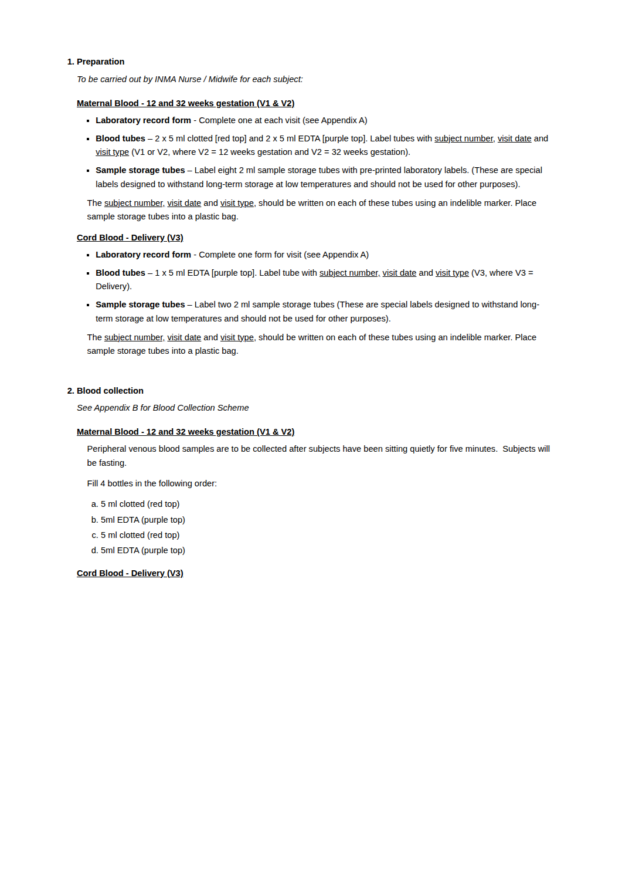Preparation
To be carried out by INMA Nurse / Midwife for each subject:
Maternal Blood - 12 and 32 weeks gestation (V1 & V2)
Laboratory record form - Complete one at each visit (see Appendix A)
Blood tubes – 2 x 5 ml clotted [red top] and 2 x 5 ml EDTA [purple top]. Label tubes with subject number, visit date and visit type (V1 or V2, where V2 = 12 weeks gestation and V2 = 32 weeks gestation).
Sample storage tubes – Label eight 2 ml sample storage tubes with pre-printed laboratory labels. (These are special labels designed to withstand long-term storage at low temperatures and should not be used for other purposes).
The subject number, visit date and visit type, should be written on each of these tubes using an indelible marker. Place sample storage tubes into a plastic bag.
Cord Blood - Delivery (V3)
Laboratory record form - Complete one form for visit (see Appendix A)
Blood tubes – 1 x 5 ml EDTA [purple top]. Label tube with subject number, visit date and visit type (V3, where V3 = Delivery).
Sample storage tubes – Label two 2 ml sample storage tubes (These are special labels designed to withstand long-term storage at low temperatures and should not be used for other purposes).
The subject number, visit date and visit type, should be written on each of these tubes using an indelible marker. Place sample storage tubes into a plastic bag.
Blood collection
See Appendix B for Blood Collection Scheme
Maternal Blood - 12 and 32 weeks gestation (V1 & V2)
Peripheral venous blood samples are to be collected after subjects have been sitting quietly for five minutes. Subjects will be fasting.
Fill 4 bottles in the following order:
5 ml clotted (red top)
5ml EDTA (purple top)
5 ml clotted (red top)
5ml EDTA (purple top)
Cord Blood - Delivery (V3)